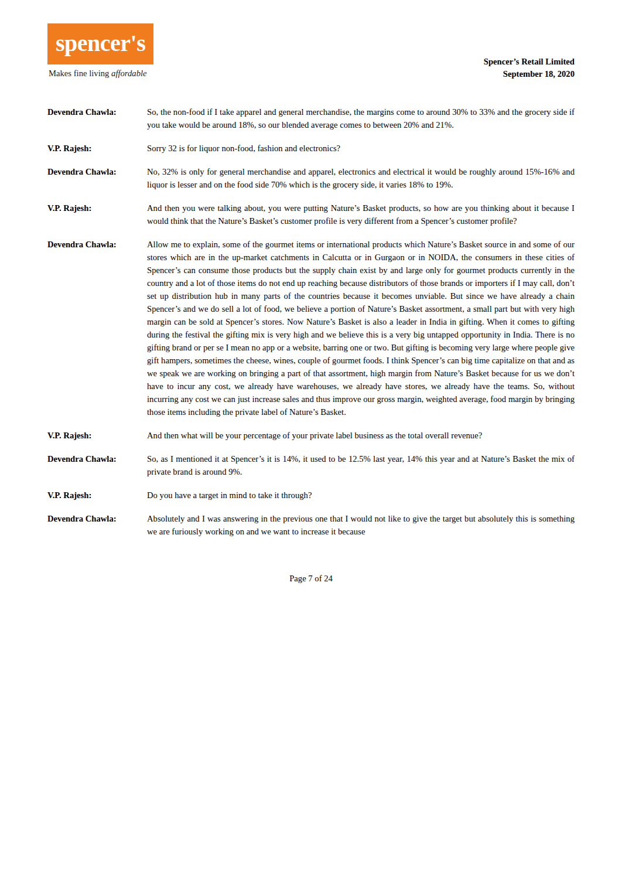spencer's
Makes fine living affordable
Spencer’s Retail Limited
September 18, 2020
| Devendra Chawla: | So, the non-food if I take apparel and general merchandise, the margins come to around 30% to 33% and the grocery side if you take would be around 18%, so our blended average comes to between 20% and 21%. |
| V.P. Rajesh: | Sorry 32 is for liquor non-food, fashion and electronics? |
| Devendra Chawla: | No, 32% is only for general merchandise and apparel, electronics and electrical it would be roughly around 15%-16% and liquor is lesser and on the food side 70% which is the grocery side, it varies 18% to 19%. |
| V.P. Rajesh: | And then you were talking about, you were putting Nature’s Basket products, so how are you thinking about it because I would think that the Nature’s Basket’s customer profile is very different from a Spencer’s customer profile? |
| Devendra Chawla: | Allow me to explain, some of the gourmet items or international products which Nature’s Basket source in and some of our stores which are in the up-market catchments in Calcutta or in Gurgaon or in NOIDA, the consumers in these cities of Spencer’s can consume those products but the supply chain exist by and large only for gourmet products currently in the country and a lot of those items do not end up reaching because distributors of those brands or importers if I may call, don’t set up distribution hub in many parts of the countries because it becomes unviable. But since we have already a chain Spencer’s and we do sell a lot of food, we believe a portion of Nature’s Basket assortment, a small part but with very high margin can be sold at Spencer’s stores. Now Nature’s Basket is also a leader in India in gifting. When it comes to gifting during the festival the gifting mix is very high and we believe this is a very big untapped opportunity in India. There is no gifting brand or per se I mean no app or a website, barring one or two. But gifting is becoming very large where people give gift hampers, sometimes the cheese, wines, couple of gourmet foods. I think Spencer’s can big time capitalize on that and as we speak we are working on bringing a part of that assortment, high margin from Nature’s Basket because for us we don’t have to incur any cost, we already have warehouses, we already have stores, we already have the teams. So, without incurring any cost we can just increase sales and thus improve our gross margin, weighted average, food margin by bringing those items including the private label of Nature’s Basket. |
| V.P. Rajesh: | And then what will be your percentage of your private label business as the total overall revenue? |
| Devendra Chawla: | So, as I mentioned it at Spencer’s it is 14%, it used to be 12.5% last year, 14% this year and at Nature’s Basket the mix of private brand is around 9%. |
| V.P. Rajesh: | Do you have a target in mind to take it through? |
| Devendra Chawla: | Absolutely and I was answering in the previous one that I would not like to give the target but absolutely this is something we are furiously working on and we want to increase it because |
Page 7 of 24